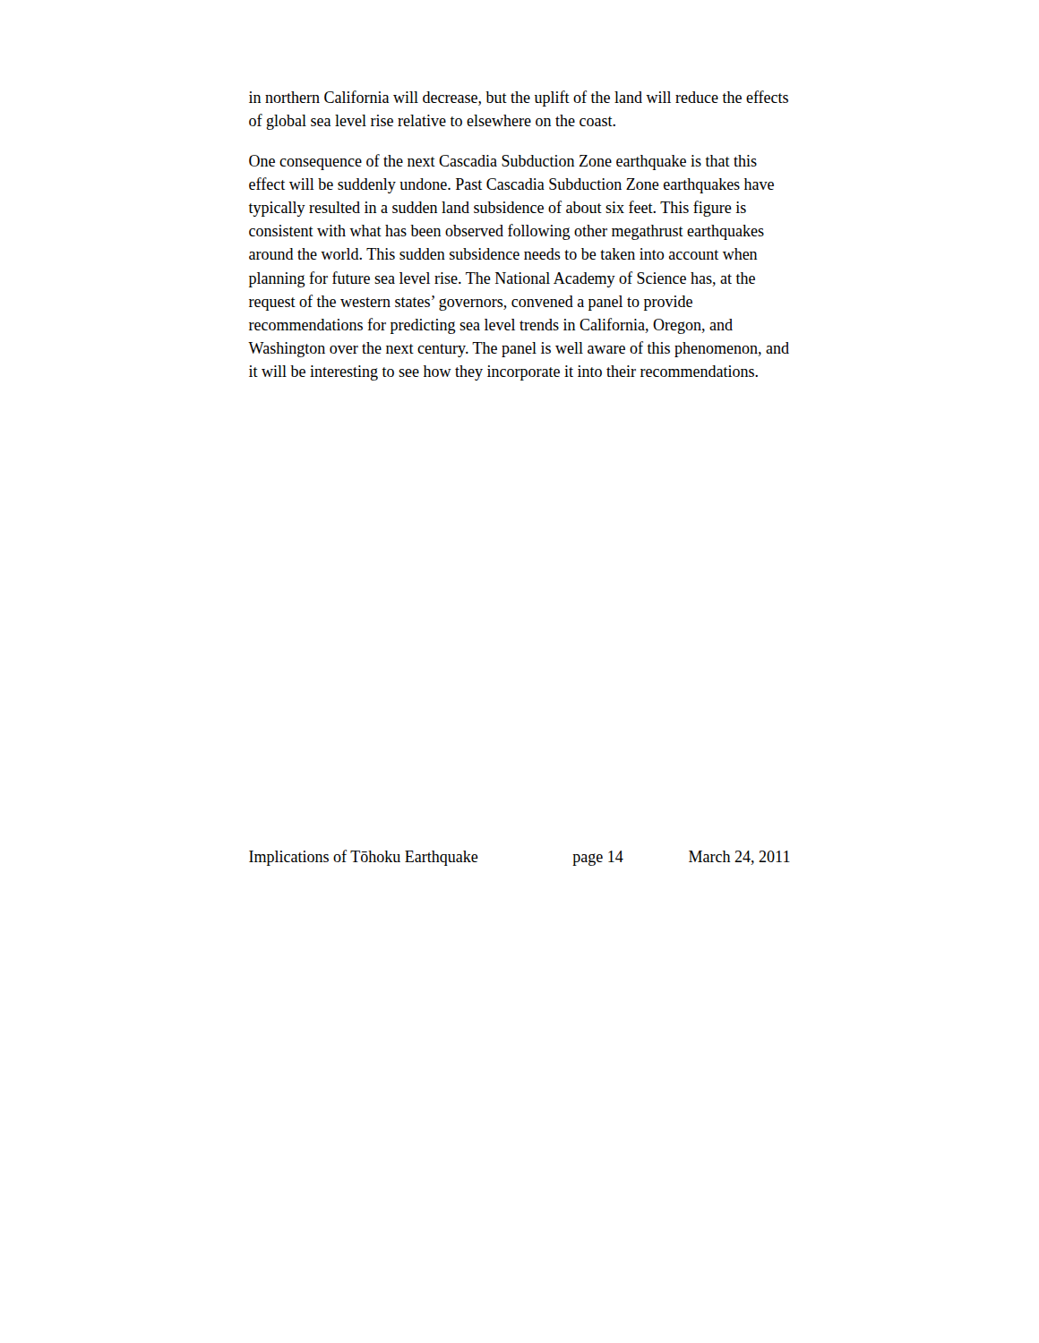in northern California will decrease, but the uplift of the land will reduce the effects of global sea level rise relative to elsewhere on the coast.
One consequence of the next Cascadia Subduction Zone earthquake is that this effect will be suddenly undone. Past Cascadia Subduction Zone earthquakes have typically resulted in a sudden land subsidence of about six feet. This figure is consistent with what has been observed following other megathrust earthquakes around the world. This sudden subsidence needs to be taken into account when planning for future sea level rise. The National Academy of Science has, at the request of the western states’ governors, convened a panel to provide recommendations for predicting sea level trends in California, Oregon, and Washington over the next century. The panel is well aware of this phenomenon, and it will be interesting to see how they incorporate it into their recommendations.
Implications of Tōhoku Earthquake page 14 March 24, 2011